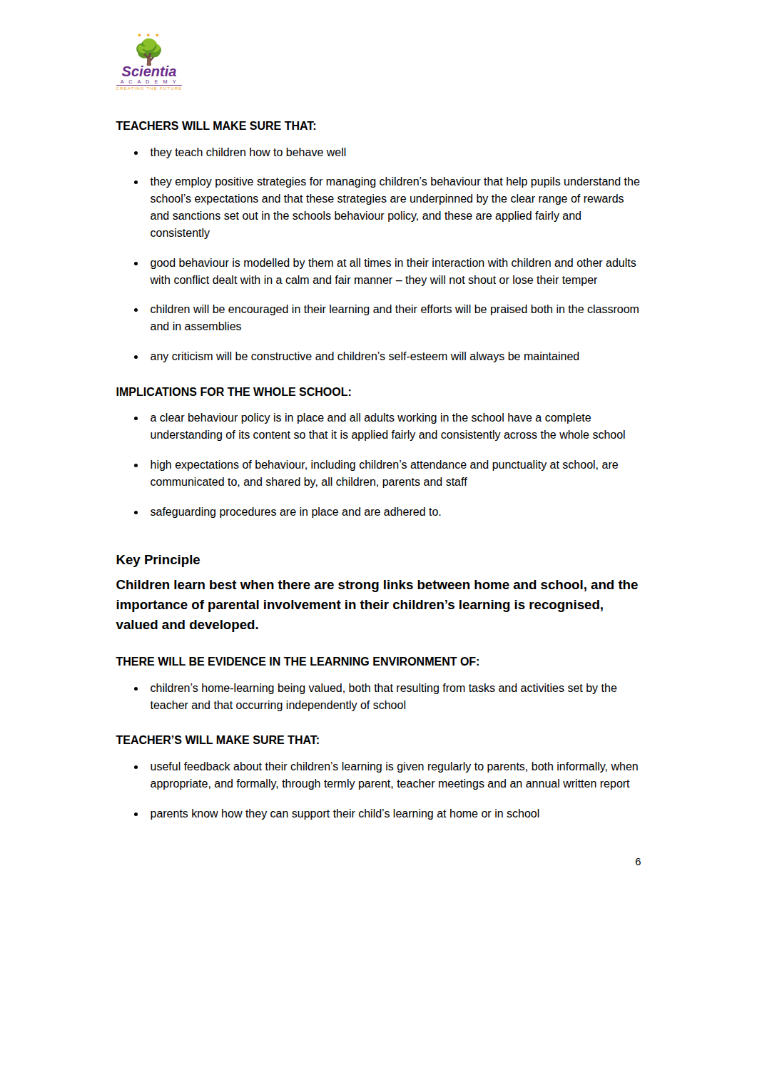• • •
🌳 Scientia A C A D E M Y CREATING THE FUTURE
Teachers will make sure that:
they teach children how to behave well
they employ positive strategies for managing children’s behaviour that help pupils understand the school’s expectations and that these strategies are underpinned by the clear range of rewards and sanctions set out in the schools behaviour policy, and these are applied fairly and consistently
good behaviour is modelled by them at all times in their interaction with children and other adults with conflict dealt with in a calm and fair manner – they will not shout or lose their temper
children will be encouraged in their learning and their efforts will be praised both in the classroom and in assemblies
any criticism will be constructive and children’s self-esteem will always be maintained
Implications for the whole school:
a clear behaviour policy is in place and all adults working in the school have a complete understanding of its content so that it is applied fairly and consistently across the whole school
high expectations of behaviour, including children’s attendance and punctuality at school, are communicated to, and shared by, all children, parents and staff
safeguarding procedures are in place and are adhered to.
Key Principle
Children learn best when there are strong links between home and school, and the importance of parental involvement in their children’s learning is recognised, valued and developed.
There will be evidence in the learning environment of:
children’s home-learning being valued, both that resulting from tasks and activities set by the teacher and that occurring independently of school
Teacher’s will make sure that:
useful feedback about their children’s learning is given regularly to parents, both informally, when appropriate, and formally, through termly parent, teacher meetings and an annual written report
parents know how they can support their child’s learning at home or in school
6